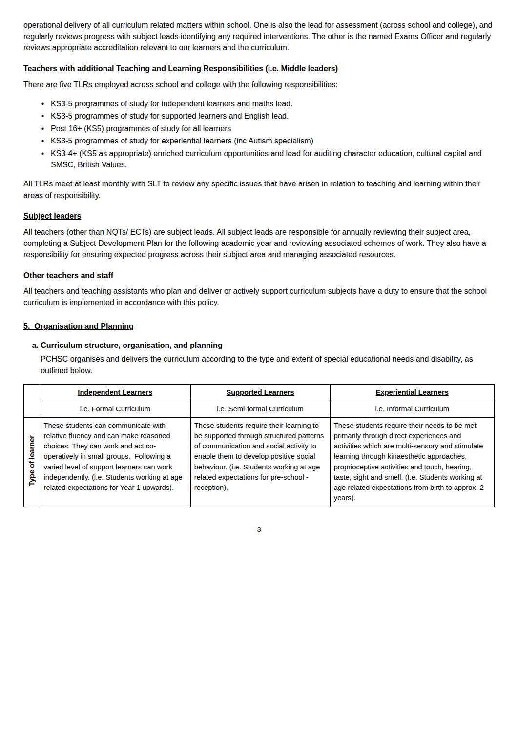operational delivery of all curriculum related matters within school. One is also the lead for assessment (across school and college), and regularly reviews progress with subject leads identifying any required interventions. The other is the named Exams Officer and regularly reviews appropriate accreditation relevant to our learners and the curriculum.
Teachers with additional Teaching and Learning Responsibilities (i.e. Middle leaders)
There are five TLRs employed across school and college with the following responsibilities:
KS3-5 programmes of study for independent learners and maths lead.
KS3-5 programmes of study for supported learners and English lead.
Post 16+ (KS5) programmes of study for all learners
KS3-5 programmes of study for experiential learners (inc Autism specialism)
KS3-4+ (KS5 as appropriate) enriched curriculum opportunities and lead for auditing character education, cultural capital and SMSC, British Values.
All TLRs meet at least monthly with SLT to review any specific issues that have arisen in relation to teaching and learning within their areas of responsibility.
Subject leaders
All teachers (other than NQTs/ ECTs) are subject leads. All subject leads are responsible for annually reviewing their subject area, completing a Subject Development Plan for the following academic year and reviewing associated schemes of work. They also have a responsibility for ensuring expected progress across their subject area and managing associated resources.
Other teachers and staff
All teachers and teaching assistants who plan and deliver or actively support curriculum subjects have a duty to ensure that the school curriculum is implemented in accordance with this policy.
5. Organisation and Planning
Curriculum structure, organisation, and planning
PCHSC organises and delivers the curriculum according to the type and extent of special educational needs and disability, as outlined below.
| | Independent Learners | Supported Learners | Experiential Learners |
| --- | --- | --- | --- |
| i.e. Formal Curriculum | i.e. Semi-formal Curriculum | i.e. Informal Curriculum |
| Type of learner | These students can communicate with relative fluency and can make reasoned choices. They can work and act co-operatively in small groups. Following a varied level of support learners can work independently. (i.e. Students working at age related expectations for Year 1 upwards). | These students require their learning to be supported through structured patterns of communication and social activity to enable them to develop positive social behaviour. (i.e. Students working at age related expectations for pre-school - reception). | These students require their needs to be met primarily through direct experiences and activities which are multi-sensory and stimulate learning through kinaesthetic approaches, proprioceptive activities and touch, hearing, taste, sight and smell. (I.e. Students working at age related expectations from birth to approx. 2 years). |
3